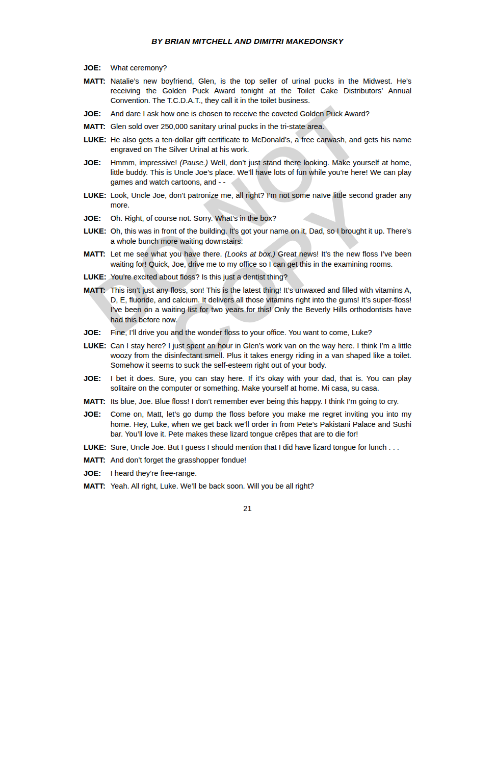DO NOT
COPY
BY BRIAN MITCHELL AND DIMITRI MAKEDONSKY
JOE: What ceremony?
MATT: Natalie’s new boyfriend, Glen, is the top seller of urinal pucks in the Midwest. He’s receiving the Golden Puck Award tonight at the Toilet Cake Distributors’ Annual Convention. The T.C.D.A.T., they call it in the toilet business.
JOE: And dare I ask how one is chosen to receive the coveted Golden Puck Award?
MATT: Glen sold over 250,000 sanitary urinal pucks in the tri-state area.
LUKE: He also gets a ten-dollar gift certificate to McDonald’s, a free carwash, and gets his name engraved on The Silver Urinal at his work.
JOE: Hmmm, impressive! (Pause.) Well, don’t just stand there looking. Make yourself at home, little buddy. This is Uncle Joe’s place. We’ll have lots of fun while you’re here! We can play games and watch cartoons, and - -
LUKE: Look, Uncle Joe, don’t patronize me, all right? I’m not some naïve little second grader any more.
JOE: Oh. Right, of course not. Sorry. What’s in the box?
LUKE: Oh, this was in front of the building. It’s got your name on it, Dad, so I brought it up. There’s a whole bunch more waiting downstairs.
MATT: Let me see what you have there. (Looks at box.) Great news! It’s the new floss I’ve been waiting for! Quick, Joe, drive me to my office so I can get this in the examining rooms.
LUKE: You’re excited about floss? Is this just a dentist thing?
MATT: This isn’t just any floss, son! This is the latest thing! It’s unwaxed and filled with vitamins A, D, E, fluoride, and calcium. It delivers all those vitamins right into the gums! It’s super-floss! I’ve been on a waiting list for two years for this! Only the Beverly Hills orthodontists have had this before now.
JOE: Fine, I’ll drive you and the wonder floss to your office. You want to come, Luke?
LUKE: Can I stay here? I just spent an hour in Glen’s work van on the way here. I think I’m a little woozy from the disinfectant smell. Plus it takes energy riding in a van shaped like a toilet. Somehow it seems to suck the self-esteem right out of your body.
JOE: I bet it does. Sure, you can stay here. If it’s okay with your dad, that is. You can play solitaire on the computer or something. Make yourself at home. Mi casa, su casa.
MATT: Its blue, Joe. Blue floss! I don’t remember ever being this happy. I think I’m going to cry.
JOE: Come on, Matt, let’s go dump the floss before you make me regret inviting you into my home. Hey, Luke, when we get back we’ll order in from Pete’s Pakistani Palace and Sushi bar. You’ll love it. Pete makes these lizard tongue crêpes that are to die for!
LUKE: Sure, Uncle Joe. But I guess I should mention that I did have lizard tongue for lunch . . .
MATT: And don’t forget the grasshopper fondue!
JOE: I heard they’re free-range.
MATT: Yeah. All right, Luke. We’ll be back soon. Will you be all right?
21